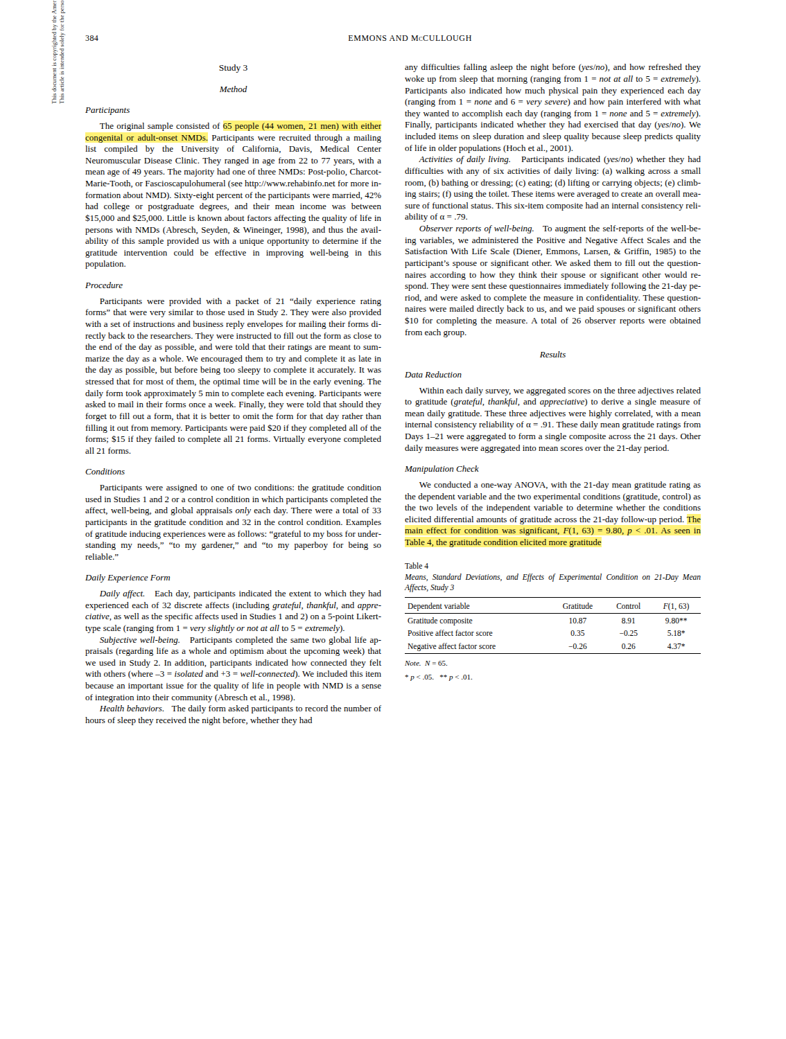This document is copyrighted by the American Psychological Association or one of its allied publishers.
This article is intended solely for the personal use of the individual user and is not to be disseminated broadly.
384
EMMONS AND Mc CULLOUGH
Study 3
Method
Participants
The original sample consisted of 65 people (44 women, 21 men) with either congenital or adult-onset NMDs. Participants were recruited through a mailing list compiled by the University of California, Davis, Medical Center Neuromuscular Disease Clinic. They ranged in age from 22 to 77 years, with a mean age of 49 years. The majority had one of three NMDs: Post-polio, Charcot-Marie-Tooth, or Fascioscapulohumeral (see http://www.rehabinfo.net for more information about NMD). Sixty-eight percent of the participants were married, 42% had college or postgraduate degrees, and their mean income was between $15,000 and $25,000. Little is known about factors affecting the quality of life in persons with NMDs (Abresch, Seyden, & Wineinger, 1998), and thus the availability of this sample provided us with a unique opportunity to determine if the gratitude intervention could be effective in improving well-being in this population.
Procedure
Participants were provided with a packet of 21 “daily experience rating forms” that were very similar to those used in Study 2. They were also provided with a set of instructions and business reply envelopes for mailing their forms directly back to the researchers. They were instructed to fill out the form as close to the end of the day as possible, and were told that their ratings are meant to summarize the day as a whole. We encouraged them to try and complete it as late in the day as possible, but before being too sleepy to complete it accurately. It was stressed that for most of them, the optimal time will be in the early evening. The daily form took approximately 5 min to complete each evening. Participants were asked to mail in their forms once a week. Finally, they were told that should they forget to fill out a form, that it is better to omit the form for that day rather than filling it out from memory. Participants were paid $20 if they completed all of the forms; $15 if they failed to complete all 21 forms. Virtually everyone completed all 21 forms.
Conditions
Participants were assigned to one of two conditions: the gratitude condition used in Studies 1 and 2 or a control condition in which participants completed the affect, well-being, and global appraisals only each day. There were a total of 33 participants in the gratitude condition and 32 in the control condition. Examples of gratitude inducing experiences were as follows: “grateful to my boss for understanding my needs,” “to my gardener,” and “to my paperboy for being so reliable.”
Daily Experience Form
Daily affect. Each day, participants indicated the extent to which they had experienced each of 32 discrete affects (including grateful, thankful, and appreciative, as well as the specific affects used in Studies 1 and 2) on a 5-point Likert-type scale (ranging from 1 = very slightly or not at all to 5 = extremely).
Subjective well-being. Participants completed the same two global life appraisals (regarding life as a whole and optimism about the upcoming week) that we used in Study 2. In addition, participants indicated how connected they felt with others (where –3 = isolated and +3 = well-connected). We included this item because an important issue for the quality of life in people with NMD is a sense of integration into their community (Abresch et al., 1998).
Health behaviors. The daily form asked participants to record the number of hours of sleep they received the night before, whether they had
any difficulties falling asleep the night before (yes/no), and how refreshed they woke up from sleep that morning (ranging from 1 = not at all to 5 = extremely). Participants also indicated how much physical pain they experienced each day (ranging from 1 = none and 6 = very severe) and how pain interfered with what they wanted to accomplish each day (ranging from 1 = none and 5 = extremely). Finally, participants indicated whether they had exercised that day (yes/no). We included items on sleep duration and sleep quality because sleep predicts quality of life in older populations (Hoch et al., 2001).
Activities of daily living. Participants indicated (yes/no) whether they had difficulties with any of six activities of daily living: (a) walking across a small room, (b) bathing or dressing; (c) eating; (d) lifting or carrying objects; (e) climbing stairs; (f) using the toilet. These items were averaged to create an overall measure of functional status. This six-item composite had an internal consistency reliability of α = .79.
Observer reports of well-being. To augment the self-reports of the well-being variables, we administered the Positive and Negative Affect Scales and the Satisfaction With Life Scale (Diener, Emmons, Larsen, & Griffin, 1985) to the participant’s spouse or significant other. We asked them to fill out the questionnaires according to how they think their spouse or significant other would respond. They were sent these questionnaires immediately following the 21-day period, and were asked to complete the measure in confidentiality. These questionnaires were mailed directly back to us, and we paid spouses or significant others $10 for completing the measure. A total of 26 observer reports were obtained from each group.
Results
Data Reduction
Within each daily survey, we aggregated scores on the three adjectives related to gratitude (grateful, thankful, and appreciative) to derive a single measure of mean daily gratitude. These three adjectives were highly correlated, with a mean internal consistency reliability of α = .91. These daily mean gratitude ratings from Days 1–21 were aggregated to form a single composite across the 21 days. Other daily measures were aggregated into mean scores over the 21-day period.
Manipulation Check
We conducted a one-way ANOVA, with the 21-day mean gratitude rating as the dependent variable and the two experimental conditions (gratitude, control) as the two levels of the independent variable to determine whether the conditions elicited differential amounts of gratitude across the 21-day follow-up period. The main effect for condition was significant, F(1, 63) = 9.80, p < .01. As seen in Table 4, the gratitude condition elicited more gratitude
Table 4
Means, Standard Deviations, and Effects of Experimental Condition on 21-Day Mean Affects, Study 3
| Dependent variable | Gratitude | Control | F (1, 63) |
| --- | --- | --- | --- |
| Gratitude composite | 10.87 | 8.91 | 9.80** |
| Positive affect factor score | 0.35 | −0.25 | 5.18* |
| Negative affect factor score | −0.26 | 0.26 | 4.37* |
Note. N = 65.
* p < .05. ** p < .01.